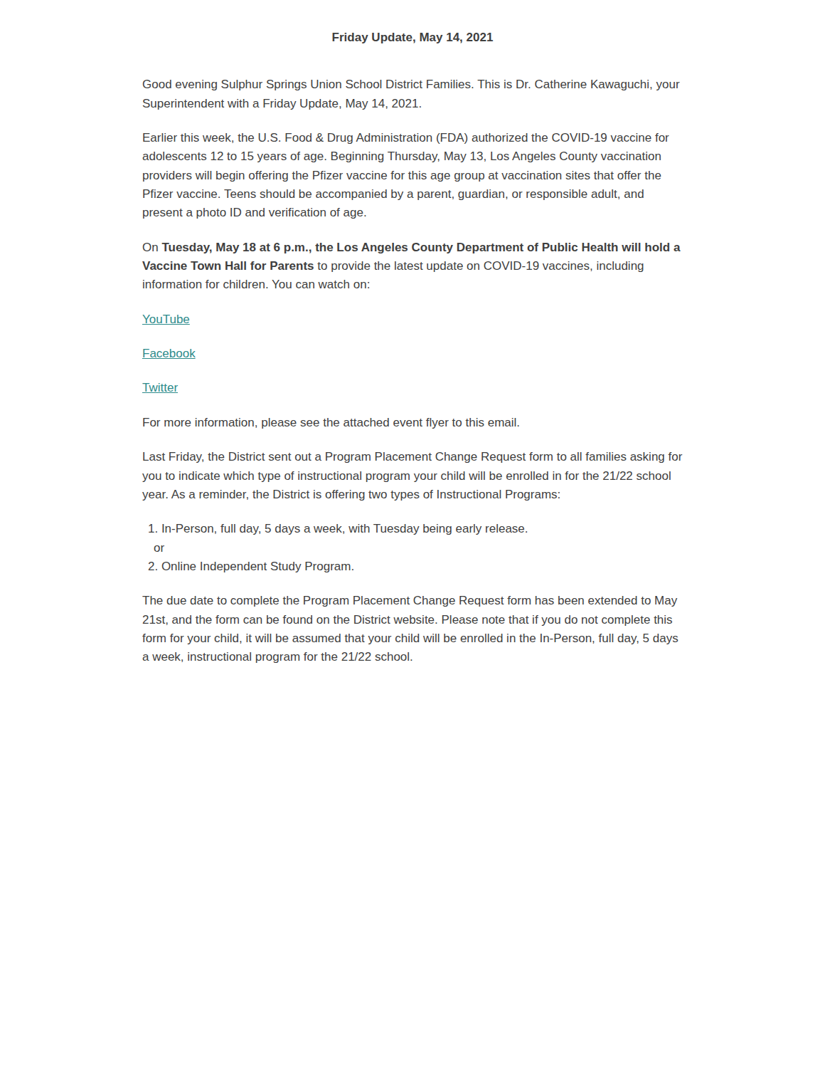Friday Update, May 14, 2021
Good evening Sulphur Springs Union School District Families. This is Dr. Catherine Kawaguchi, your Superintendent with a Friday Update, May 14, 2021.
Earlier this week, the U.S. Food & Drug Administration (FDA) authorized the COVID-19 vaccine for adolescents 12 to 15 years of age. Beginning Thursday, May 13, Los Angeles County vaccination providers will begin offering the Pfizer vaccine for this age group at vaccination sites that offer the Pfizer vaccine. Teens should be accompanied by a parent, guardian, or responsible adult, and present a photo ID and verification of age.
On Tuesday, May 18 at 6 p.m., the Los Angeles County Department of Public Health will hold a Vaccine Town Hall for Parents to provide the latest update on COVID-19 vaccines, including information for children. You can watch on:
YouTube
Facebook
Twitter
For more information, please see the attached event flyer to this email.
Last Friday, the District sent out a Program Placement Change Request form to all families asking for you to indicate which type of instructional program your child will be enrolled in for the 21/22 school year. As a reminder, the District is offering two types of Instructional Programs:
1. In-Person, full day, 5 days a week, with Tuesday being early release.
or
2. Online Independent Study Program.
The due date to complete the Program Placement Change Request form has been extended to May 21st, and the form can be found on the District website. Please note that if you do not complete this form for your child, it will be assumed that your child will be enrolled in the In-Person, full day, 5 days a week, instructional program for the 21/22 school.